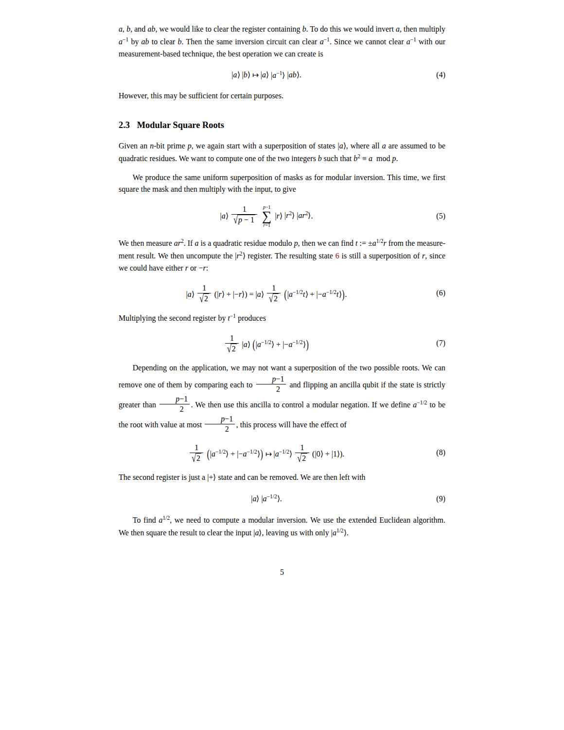a, b, and ab, we would like to clear the register containing b. To do this we would invert a, then multiply a−1 by ab to clear b. Then the same inversion circuit can clear a−1. Since we cannot clear a−1 with our measurement-based technique, the best operation we can create is
|a⟩ |b⟩ ↦ |a⟩ |a−1⟩ |ab⟩.
(4)
However, this may be sufficient for certain purposes.
2.3 Modular Square Roots
Given an n-bit prime p, we again start with a superposition of states |a⟩, where all a are assumed to be quadratic residues. We want to compute one of the two integers b such that b2 ≡ a mod p.
We produce the same uniform superposition of masks as for modular inversion. This time, we first square the mask and then multiply with the input, to give
|a⟩ 1√p − 1 p−1∑r=1 |r⟩ |r2⟩ |ar2⟩.
(5)
We then measure ar2. If a is a quadratic residue modulo p, then we can find t := ±a1/2r from the measurement result. We then uncompute the |r2⟩ register. The resulting state 6 is still a superposition of r, since we could have either r or −r:
|a⟩ 1√2 (|r⟩ + |−r⟩) = |a⟩ 1√2 (|a−1/2t⟩ + |−a−1/2t⟩).
(6)
Multiplying the second register by t−1 produces
1√2 |a⟩ (|a−1/2⟩ + |−a−1/2⟩)
(7)
Depending on the application, we may not want a superposition of the two possible roots. We can remove one of them by comparing each to p−12 and flipping an ancilla qubit if the state is strictly greater than p−12. We then use this ancilla to control a modular negation. If we define a−1/2 to be the root with value at most p−12, this process will have the effect of
1√2 (|a−1/2⟩ + |−a−1/2⟩) ↦ |a−1/2⟩ 1√2 (|0⟩ + |1⟩).
(8)
The second register is just a |+⟩ state and can be removed. We are then left with
|a⟩ |a−1/2⟩.
(9)
To find a1/2, we need to compute a modular inversion. We use the extended Euclidean algorithm. We then square the result to clear the input |a⟩, leaving us with only |a1/2⟩.
5